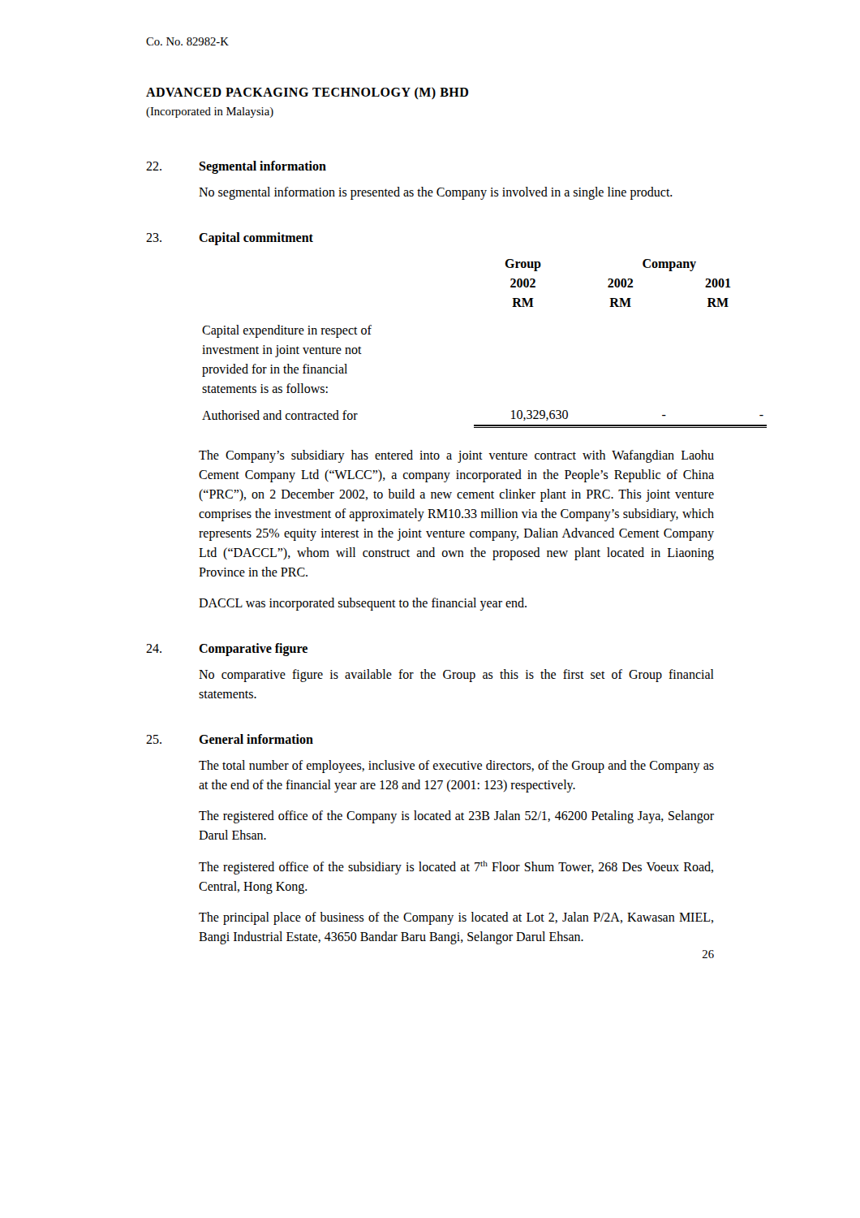Co. No. 82982-K
ADVANCED PACKAGING TECHNOLOGY (M) BHD
(Incorporated in Malaysia)
22.
Segmental information
No segmental information is presented as the Company is involved in a single line product.
23.
Capital commitment
| | Group | Company |
| | 2002 | 2002 | 2001 |
| | RM | RM | RM |
| Capital expenditure in respect of | | | |
| investment in joint venture not | | | |
| provided for in the financial | | | |
| statements is as follows: | | | |
| Authorised and contracted for | 10,329,630 | - | - |
The Company’s subsidiary has entered into a joint venture contract with Wafangdian Laohu Cement Company Ltd (“WLCC”), a company incorporated in the People’s Republic of China (“PRC”), on 2 December 2002, to build a new cement clinker plant in PRC. This joint venture comprises the investment of approximately RM10.33 million via the Company’s subsidiary, which represents 25% equity interest in the joint venture company, Dalian Advanced Cement Company Ltd (“DACCL”), whom will construct and own the proposed new plant located in Liaoning Province in the PRC.
DACCL was incorporated subsequent to the financial year end.
24.
Comparative figure
No comparative figure is available for the Group as this is the first set of Group financial statements.
25.
General information
The total number of employees, inclusive of executive directors, of the Group and the Company as at the end of the financial year are 128 and 127 (2001: 123) respectively.
The registered office of the Company is located at 23B Jalan 52/1, 46200 Petaling Jaya, Selangor Darul Ehsan.
The registered office of the subsidiary is located at 7th Floor Shum Tower, 268 Des Voeux Road, Central, Hong Kong.
The principal place of business of the Company is located at Lot 2, Jalan P/2A, Kawasan MIEL, Bangi Industrial Estate, 43650 Bandar Baru Bangi, Selangor Darul Ehsan.
26